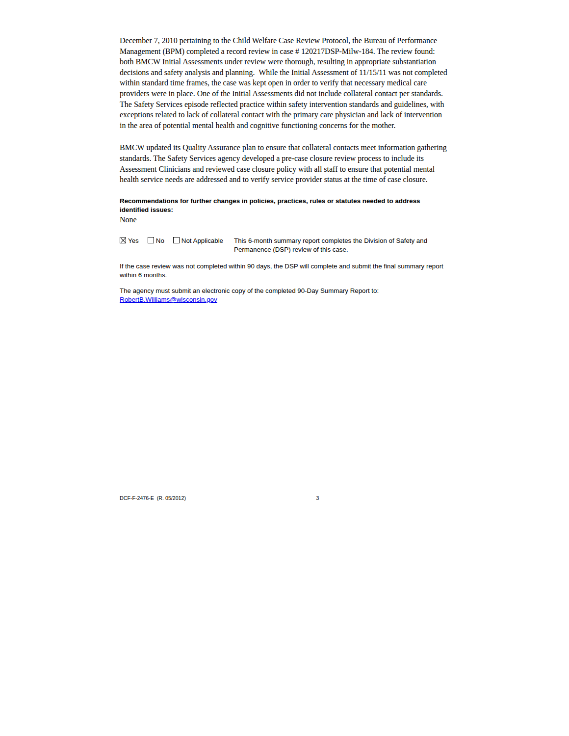December 7, 2010 pertaining to the Child Welfare Case Review Protocol, the Bureau of Performance Management (BPM) completed a record review in case # 120217DSP-Milw-184. The review found: both BMCW Initial Assessments under review were thorough, resulting in appropriate substantiation decisions and safety analysis and planning. While the Initial Assessment of 11/15/11 was not completed within standard time frames, the case was kept open in order to verify that necessary medical care providers were in place. One of the Initial Assessments did not include collateral contact per standards. The Safety Services episode reflected practice within safety intervention standards and guidelines, with exceptions related to lack of collateral contact with the primary care physician and lack of intervention in the area of potential mental health and cognitive functioning concerns for the mother.
BMCW updated its Quality Assurance plan to ensure that collateral contacts meet information gathering standards. The Safety Services agency developed a pre-case closure review process to include its Assessment Clinicians and reviewed case closure policy with all staff to ensure that potential mental health service needs are addressed and to verify service provider status at the time of case closure.
Recommendations for further changes in policies, practices, rules or statutes needed to address identified issues:
None
Yes No Not Applicable
This 6-month summary report completes the Division of Safety and Permanence (DSP) review of this case.
If the case review was not completed within 90 days, the DSP will complete and submit the final summary report within 6 months.
The agency must submit an electronic copy of the completed 90-Day Summary Report to: RobertB.Williams@wisconsin.gov
DCF-F-2476-E (R. 05/2012)
3